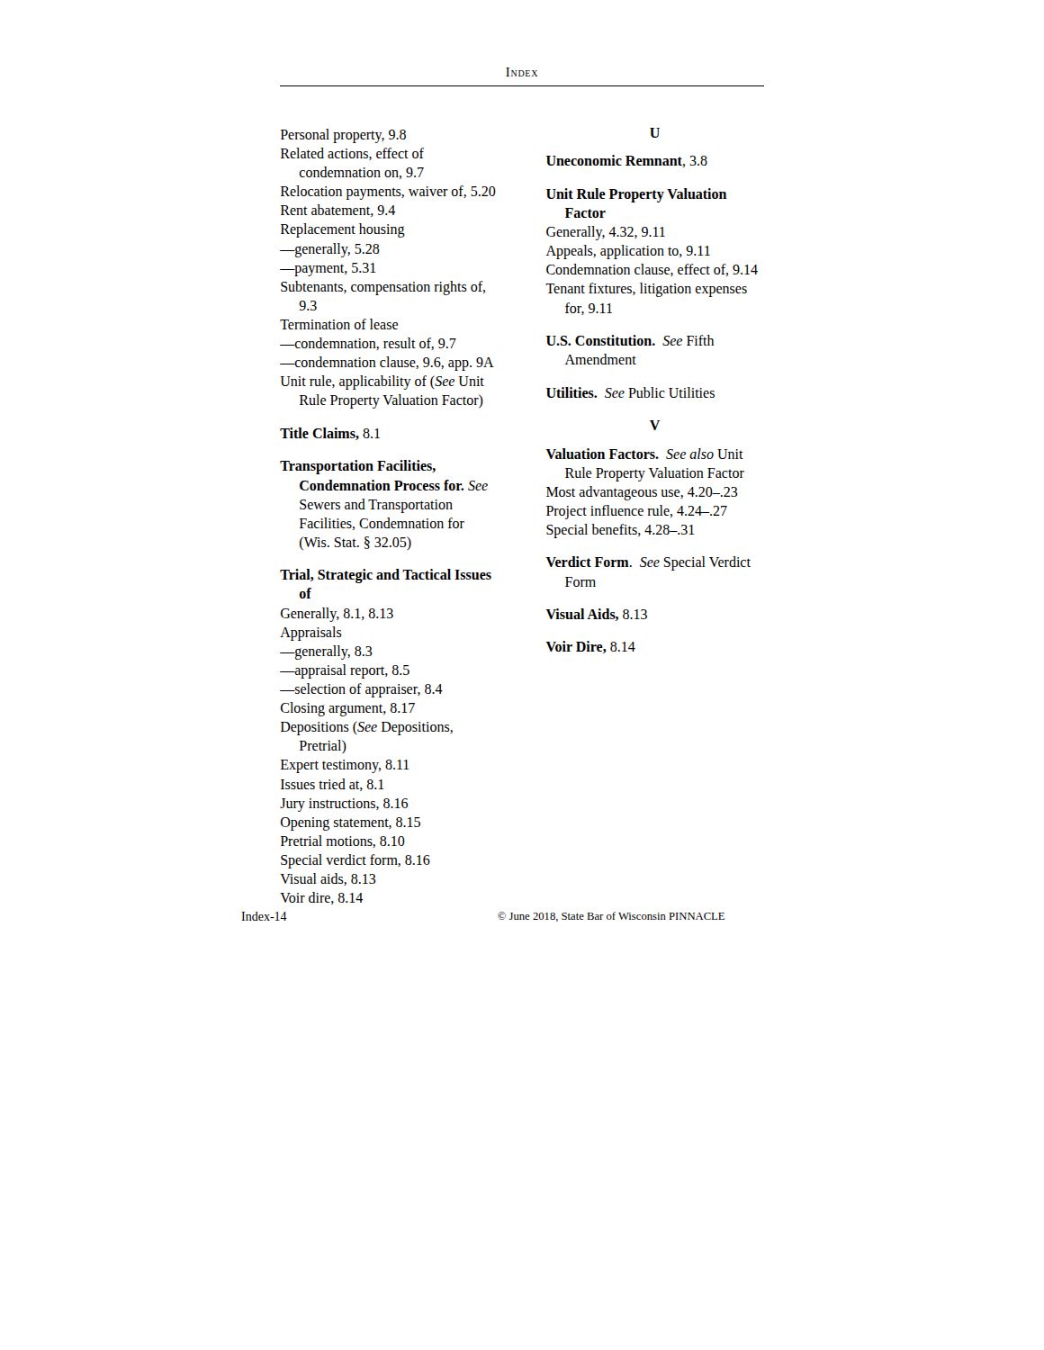Index
Personal property, 9.8
Related actions, effect of condemnation on, 9.7
Relocation payments, waiver of, 5.20
Rent abatement, 9.4
Replacement housing
—generally, 5.28
—payment, 5.31
Subtenants, compensation rights of, 9.3
Termination of lease
—condemnation, result of, 9.7
—condemnation clause, 9.6, app. 9A
Unit rule, applicability of (See Unit Rule Property Valuation Factor)
Title Claims, 8.1
Transportation Facilities, Condemnation Process for. See Sewers and Transportation Facilities, Condemnation for (Wis. Stat. § 32.05)
Trial, Strategic and Tactical Issues of
Generally, 8.1, 8.13
Appraisals
—generally, 8.3
—appraisal report, 8.5
—selection of appraiser, 8.4
Closing argument, 8.17
Depositions (See Depositions, Pretrial)
Expert testimony, 8.11
Issues tried at, 8.1
Jury instructions, 8.16
Opening statement, 8.15
Pretrial motions, 8.10
Special verdict form, 8.16
Visual aids, 8.13
Voir dire, 8.14
U
Uneconomic Remnant, 3.8
Unit Rule Property Valuation Factor
Generally, 4.32, 9.11
Appeals, application to, 9.11
Condemnation clause, effect of, 9.14
Tenant fixtures, litigation expenses for, 9.11
U.S. Constitution. See Fifth Amendment
Utilities. See Public Utilities
V
Valuation Factors. See also Unit Rule Property Valuation Factor
Most advantageous use, 4.20–.23
Project influence rule, 4.24–.27
Special benefits, 4.28–.31
Verdict Form. See Special Verdict Form
Visual Aids, 8.13
Voir Dire, 8.14
Index-14 © June 2018, State Bar of Wisconsin PINNACLE